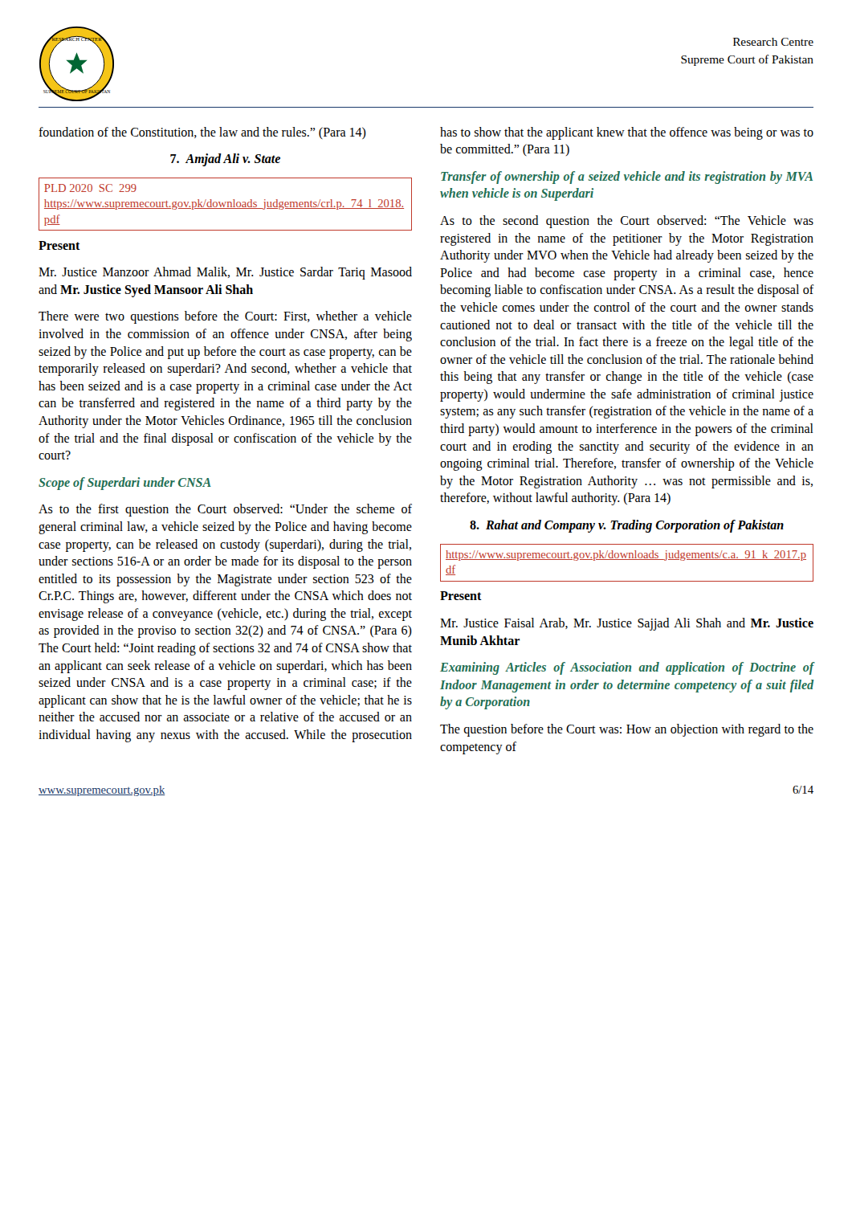Research Centre
Supreme Court of Pakistan
foundation of the Constitution, the law and the rules.” (Para 14)
7. Amjad Ali v. State
PLD 2020 SC 299 https://www.supremecourt.gov.pk/downloads_judgements/crl.p._74_l_2018.pdf
Present
Mr. Justice Manzoor Ahmad Malik, Mr. Justice Sardar Tariq Masood and Mr. Justice Syed Mansoor Ali Shah
There were two questions before the Court: First, whether a vehicle involved in the commission of an offence under CNSA, after being seized by the Police and put up before the court as case property, can be temporarily released on superdari? And second, whether a vehicle that has been seized and is a case property in a criminal case under the Act can be transferred and registered in the name of a third party by the Authority under the Motor Vehicles Ordinance, 1965 till the conclusion of the trial and the final disposal or confiscation of the vehicle by the court?
Scope of Superdari under CNSA
As to the first question the Court observed: “Under the scheme of general criminal law, a vehicle seized by the Police and having become case property, can be released on custody (superdari), during the trial, under sections 516-A or an order be made for its disposal to the person entitled to its possession by the Magistrate under section 523 of the Cr.P.C. Things are, however, different under the CNSA which does not envisage release of a conveyance (vehicle, etc.) during the trial, except as provided in the proviso to section 32(2) and 74 of CNSA.” (Para 6) The Court held: “Joint reading of sections 32 and 74 of CNSA show that an applicant can seek release of a vehicle on superdari, which has been seized under CNSA and is a case property in a criminal case; if the applicant can show that he is the lawful owner of the vehicle; that he is neither the accused nor an associate or a relative of the accused or an individual having any nexus with the accused. While the prosecution has to show that the applicant knew that the offence was being or was to be committed.” (Para 11)
Transfer of ownership of a seized vehicle and its registration by MVA when vehicle is on Superdari
As to the second question the Court observed: “The Vehicle was registered in the name of the petitioner by the Motor Registration Authority under MVO when the Vehicle had already been seized by the Police and had become case property in a criminal case, hence becoming liable to confiscation under CNSA. As a result the disposal of the vehicle comes under the control of the court and the owner stands cautioned not to deal or transact with the title of the vehicle till the conclusion of the trial. In fact there is a freeze on the legal title of the owner of the vehicle till the conclusion of the trial. The rationale behind this being that any transfer or change in the title of the vehicle (case property) would undermine the safe administration of criminal justice system; as any such transfer (registration of the vehicle in the name of a third party) would amount to interference in the powers of the criminal court and in eroding the sanctity and security of the evidence in an ongoing criminal trial. Therefore, transfer of ownership of the Vehicle by the Motor Registration Authority … was not permissible and is, therefore, without lawful authority. (Para 14)
8. Rahat and Company v. Trading Corporation of Pakistan
https://www.supremecourt.gov.pk/downloads_judgements/c.a._91_k_2017.pdf
Present
Mr. Justice Faisal Arab, Mr. Justice Sajjad Ali Shah and Mr. Justice Munib Akhtar
Examining Articles of Association and application of Doctrine of Indoor Management in order to determine competency of a suit filed by a Corporation
The question before the Court was: How an objection with regard to the competency of
www.supremecourt.gov.pk 6/14